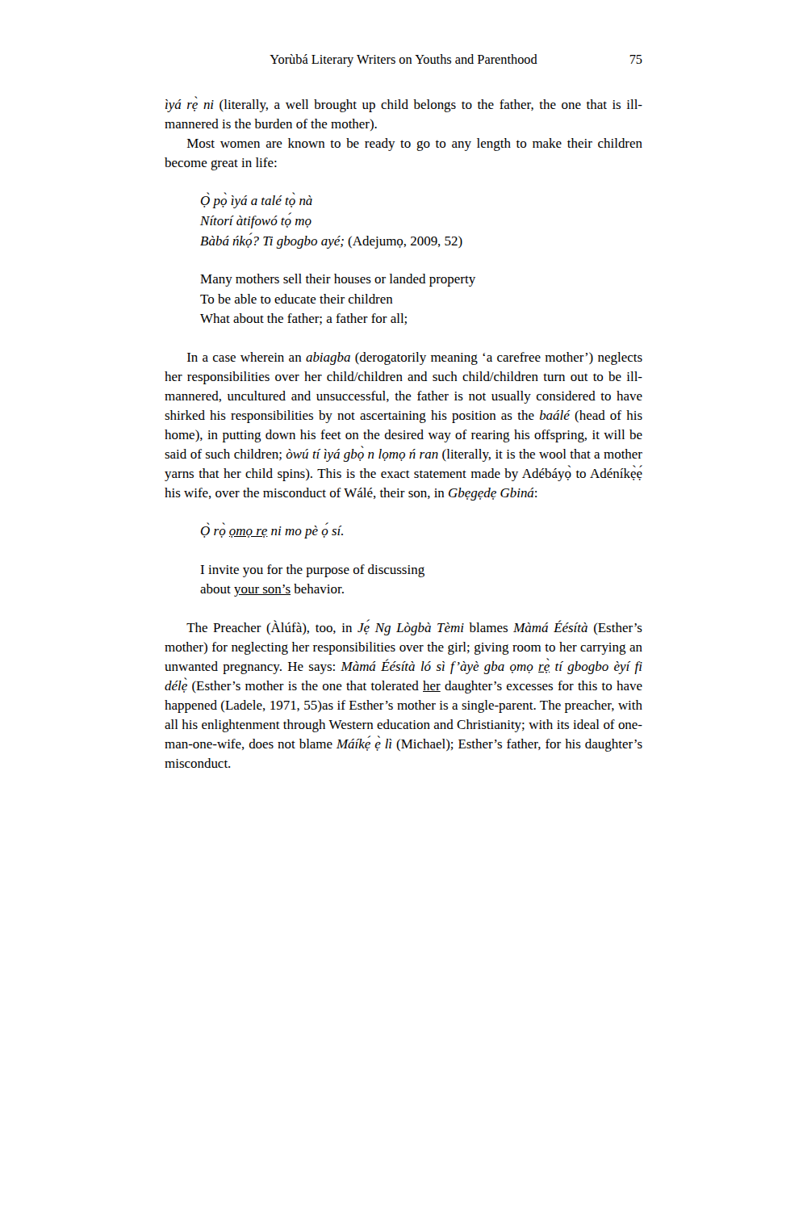Yorùbá Literary Writers on Youths and Parenthood 75
ìyá rẹ̀ ni (literally, a well brought up child belongs to the father, the one that is ill-mannered is the burden of the mother).
Most women are known to be ready to go to any length to make their children become great in life:
Ọ̀ pọ̀ ìyá a talé tọ̀ nà
Nítorí àtifowó tọ́ mọ
Bàbá ńkọ́? Ti gbogbo ayé; (Adejumọ, 2009, 52)
Many mothers sell their houses or landed property
To be able to educate their children
What about the father; a father for all;
In a case wherein an abiagba (derogatorily meaning ‘a carefree mother’) neglects her responsibilities over her child/children and such child/children turn out to be ill-mannered, uncultured and unsuccessful, the father is not usually considered to have shirked his responsibilities by not ascertaining his position as the baálé (head of his home), in putting down his feet on the desired way of rearing his offspring, it will be said of such children; òwú tí ìyá gbọ̀ n lọmọ ń ran (literally, it is the wool that a mother yarns that her child spins). This is the exact statement made by Adébáyọ̀ to Adéníkẹ̀ẹ́ his wife, over the misconduct of Wálé, their son, in Gbẹgẹdẹ Gbiná:
Ọ̀ rọ̀ ọmọ rẹ ni mo pè ọ́ sí.
I invite you for the purpose of discussing
about your son’s behavior.
The Preacher (Àlúfà), too, in Jẹ́ Ng Lògbà Tèmi blames Màmá Éésítà (Esther’s mother) for neglecting her responsibilities over the girl; giving room to her carrying an unwanted pregnancy. He says: Màmá Éésítà ló sì f’àyè gba ọmọ rẹ̀ tí gbogbo èyí fi délẹ̀ (Esther’s mother is the one that tolerated her daughter’s excesses for this to have happened (Ladele, 1971, 55)as if Esther’s mother is a single-parent. The preacher, with all his enlightenment through Western education and Christianity; with its ideal of one-man-one-wife, does not blame Máíkẹ́ ẹ̀ lì (Michael); Esther’s father, for his daughter’s misconduct.